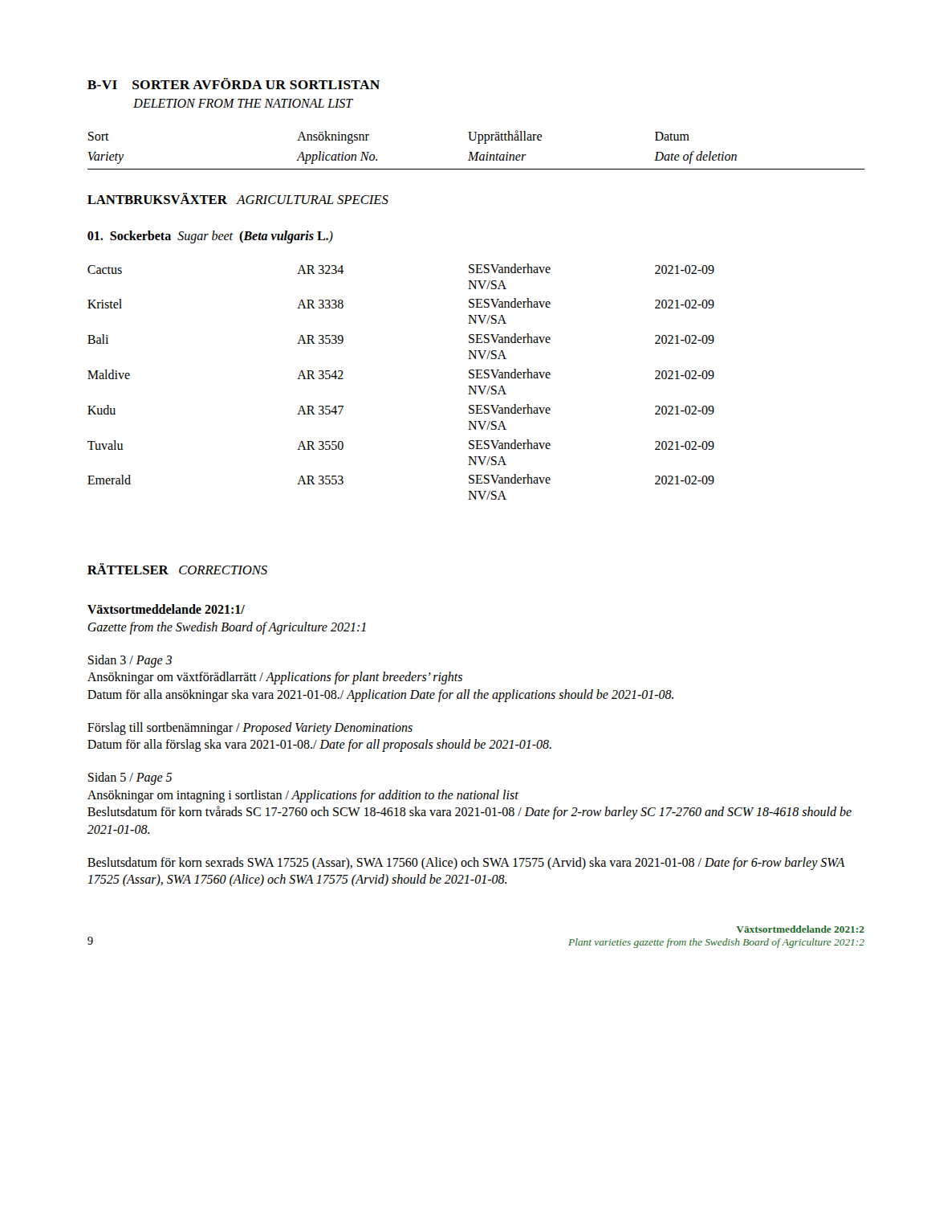B-VISORTER AVFÖRDA UR SORTLISTAN
DELETION FROM THE NATIONAL LIST
| Sort | Ansökningsnr | Upprätthållare | Datum |
| --- | --- | --- | --- |
| Variety | Application No. | Maintainer | Date of deletion |
LANTBRUKSVÄXTER AGRICULTURAL SPECIES
01. Sockerbeta Sugar beet (Beta vulgaris L.)
| Cactus | AR 3234 | SESVanderhave NV/SA | 2021-02-09 |
| Kristel | AR 3338 | SESVanderhave NV/SA | 2021-02-09 |
| Bali | AR 3539 | SESVanderhave NV/SA | 2021-02-09 |
| Maldive | AR 3542 | SESVanderhave NV/SA | 2021-02-09 |
| Kudu | AR 3547 | SESVanderhave NV/SA | 2021-02-09 |
| Tuvalu | AR 3550 | SESVanderhave NV/SA | 2021-02-09 |
| Emerald | AR 3553 | SESVanderhave NV/SA | 2021-02-09 |
RÄTTELSER CORRECTIONS
Växtsortmeddelande 2021:1/
Gazette from the Swedish Board of Agriculture 2021:1
Sidan 3 / Page 3
Ansökningar om växtförädlarrätt / Applications for plant breeders’ rights
Datum för alla ansökningar ska vara 2021-01-08./ Application Date for all the applications should be 2021-01-08.
Förslag till sortbenämningar / Proposed Variety Denominations
Datum för alla förslag ska vara 2021-01-08./ Date for all proposals should be 2021-01-08.
Sidan 5 / Page 5
Ansökningar om intagning i sortlistan / Applications for addition to the national list
Beslutsdatum för korn tvårads SC 17-2760 och SCW 18-4618 ska vara 2021-01-08 / Date for 2-row barley SC 17-2760 and SCW 18-4618 should be 2021-01-08.
Beslutsdatum för korn sexrads SWA 17525 (Assar), SWA 17560 (Alice) och SWA 17575 (Arvid) ska vara 2021-01-08 / Date for 6-row barley SWA 17525 (Assar), SWA 17560 (Alice) och SWA 17575 (Arvid) should be 2021-01-08.
9
Växtsortmeddelande 2021:2
Plant varieties gazette from the Swedish Board of Agriculture 2021:2